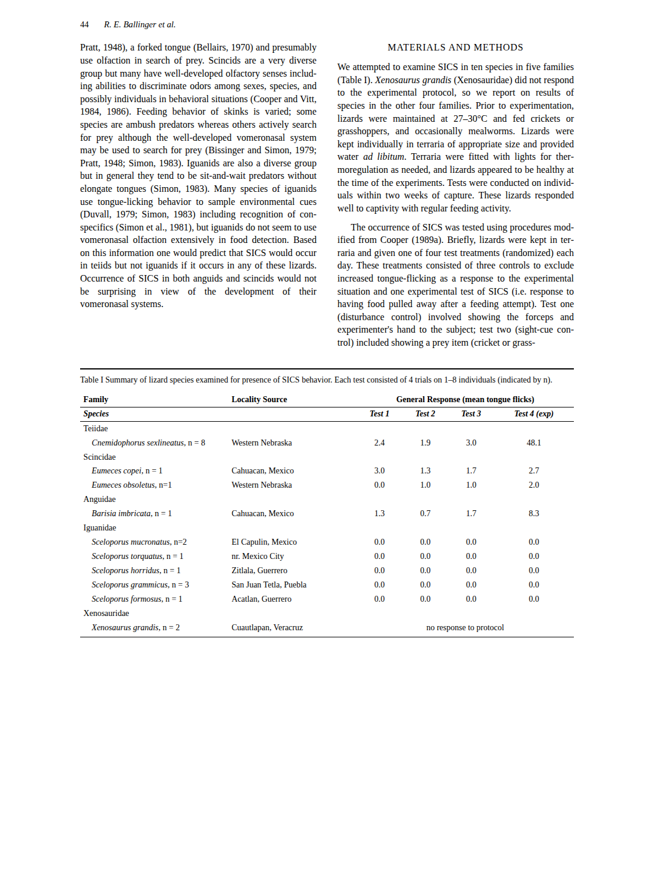44 R. E. Ballinger et al.
Pratt, 1948), a forked tongue (Bellairs, 1970) and presumably use olfaction in search of prey. Scincids are a very diverse group but many have well-developed olfactory senses including abilities to discriminate odors among sexes, species, and possibly individuals in behavioral situations (Cooper and Vitt, 1984, 1986). Feeding behavior of skinks is varied; some species are ambush predators whereas others actively search for prey although the well-developed vomeronasal system may be used to search for prey (Bissinger and Simon, 1979; Pratt, 1948; Simon, 1983). Iguanids are also a diverse group but in general they tend to be sit-and-wait predators without elongate tongues (Simon, 1983). Many species of iguanids use tongue-licking behavior to sample environmental cues (Duvall, 1979; Simon, 1983) including recognition of conspecifics (Simon et al., 1981), but iguanids do not seem to use vomeronasal olfaction extensively in food detection. Based on this information one would predict that SICS would occur in teiids but not iguanids if it occurs in any of these lizards. Occurrence of SICS in both anguids and scincids would not be surprising in view of the development of their vomeronasal systems.
MATERIALS AND METHODS
We attempted to examine SICS in ten species in five families (Table I). Xenosaurus grandis (Xenosauridae) did not respond to the experimental protocol, so we report on results of species in the other four families. Prior to experimentation, lizards were maintained at 27–30°C and fed crickets or grasshoppers, and occasionally mealworms. Lizards were kept individually in terraria of appropriate size and provided water ad libitum. Terraria were fitted with lights for thermoregulation as needed, and lizards appeared to be healthy at the time of the experiments. Tests were conducted on individuals within two weeks of capture. These lizards responded well to captivity with regular feeding activity.
The occurrence of SICS was tested using procedures modified from Cooper (1989a). Briefly, lizards were kept in terraria and given one of four test treatments (randomized) each day. These treatments consisted of three controls to exclude increased tongue-flicking as a response to the experimental situation and one experimental test of SICS (i.e. response to having food pulled away after a feeding attempt). Test one (disturbance control) involved showing the forceps and experimenter's hand to the subject; test two (sight-cue control) included showing a prey item (cricket or grass-
Table I Summary of lizard species examined for presence of SICS behavior. Each test consisted of 4 trials on 1–8 individuals (indicated by n).
| Family | Locality Source | General Response (mean tongue flicks) |
| --- | --- | --- |
| Species | | Test 1 | Test 2 | Test 3 | Test 4 (exp) |
| Teiidae |
| Cnemidophorus sexlineatus , n = 8 | Western Nebraska | 2.4 | 1.9 | 3.0 | 48.1 |
| Scincidae |
| Eumeces copei , n = 1 | Cahuacan, Mexico | 3.0 | 1.3 | 1.7 | 2.7 |
| Eumeces obsoletus , n=1 | Western Nebraska | 0.0 | 1.0 | 1.0 | 2.0 |
| Anguidae |
| Barisia imbricata , n = 1 | Cahuacan, Mexico | 1.3 | 0.7 | 1.7 | 8.3 |
| Iguanidae |
| Sceloporus mucronatus , n=2 | El Capulin, Mexico | 0.0 | 0.0 | 0.0 | 0.0 |
| Sceloporus torquatus , n = 1 | nr. Mexico City | 0.0 | 0.0 | 0.0 | 0.0 |
| Sceloporus horridus , n = 1 | Zitlala, Guerrero | 0.0 | 0.0 | 0.0 | 0.0 |
| Sceloporus grammicus , n = 3 | San Juan Tetla, Puebla | 0.0 | 0.0 | 0.0 | 0.0 |
| Sceloporus formosus , n = 1 | Acatlan, Guerrero | 0.0 | 0.0 | 0.0 | 0.0 |
| Xenosauridae |
| Xenosaurus grandis , n = 2 | Cuautlapan, Veracruz | no response to protocol |